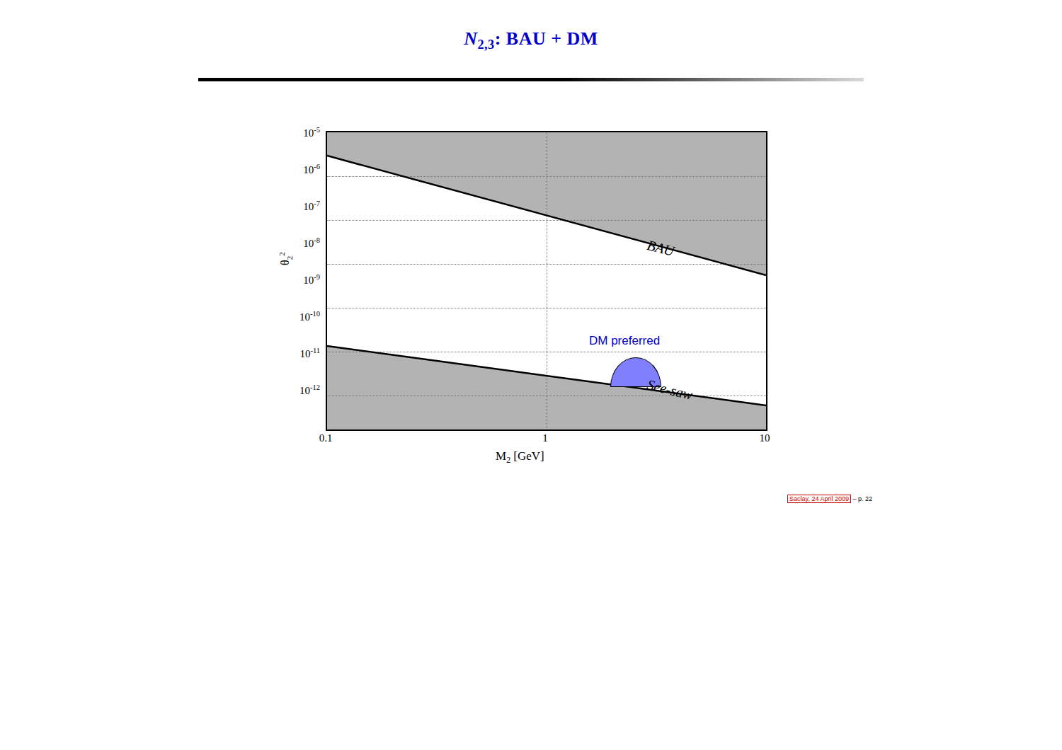N 2,3: BAU + DM
10-5
10-6
10-7
10-8
10-9
10-10
10-11
10-12
0.1
1
10
θ22
M2 [GeV]
BAU
See-saw
DM preferred
Saclay, 24 April 2009 – p. 22